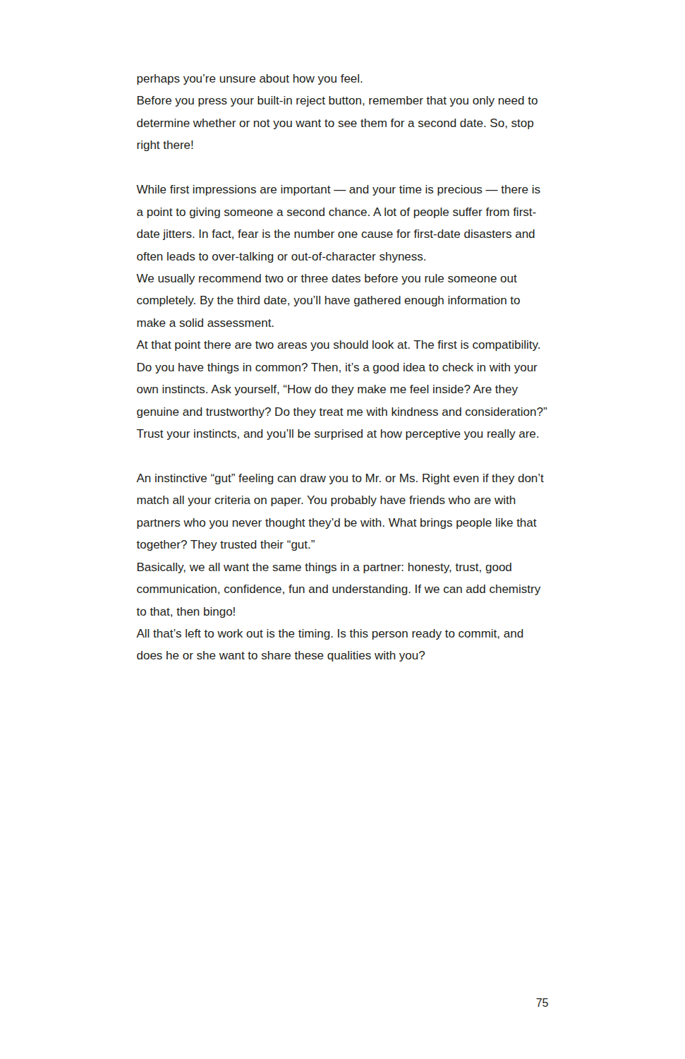perhaps you’re unsure about how you feel.
Before you press your built-in reject button, remember that you only need to determine whether or not you want to see them for a second date. So, stop right there!
While first impressions are important — and your time is precious — there is a point to giving someone a second chance. A lot of people suffer from first-date jitters. In fact, fear is the number one cause for first-date disasters and often leads to over-talking or out-of-character shyness.
We usually recommend two or three dates before you rule someone out completely. By the third date, you’ll have gathered enough information to make a solid assessment.
At that point there are two areas you should look at. The first is compatibility. Do you have things in common? Then, it’s a good idea to check in with your own instincts. Ask yourself, “How do they make me feel inside? Are they genuine and trustworthy? Do they treat me with kindness and consideration?”
Trust your instincts, and you’ll be surprised at how perceptive you really are.
An instinctive “gut” feeling can draw you to Mr. or Ms. Right even if they don’t match all your criteria on paper. You probably have friends who are with partners who you never thought they’d be with. What brings people like that together? They trusted their “gut.”
Basically, we all want the same things in a partner: honesty, trust, good communication, confidence, fun and understanding. If we can add chemistry to that, then bingo!
All that’s left to work out is the timing. Is this person ready to commit, and does he or she want to share these qualities with you?
75